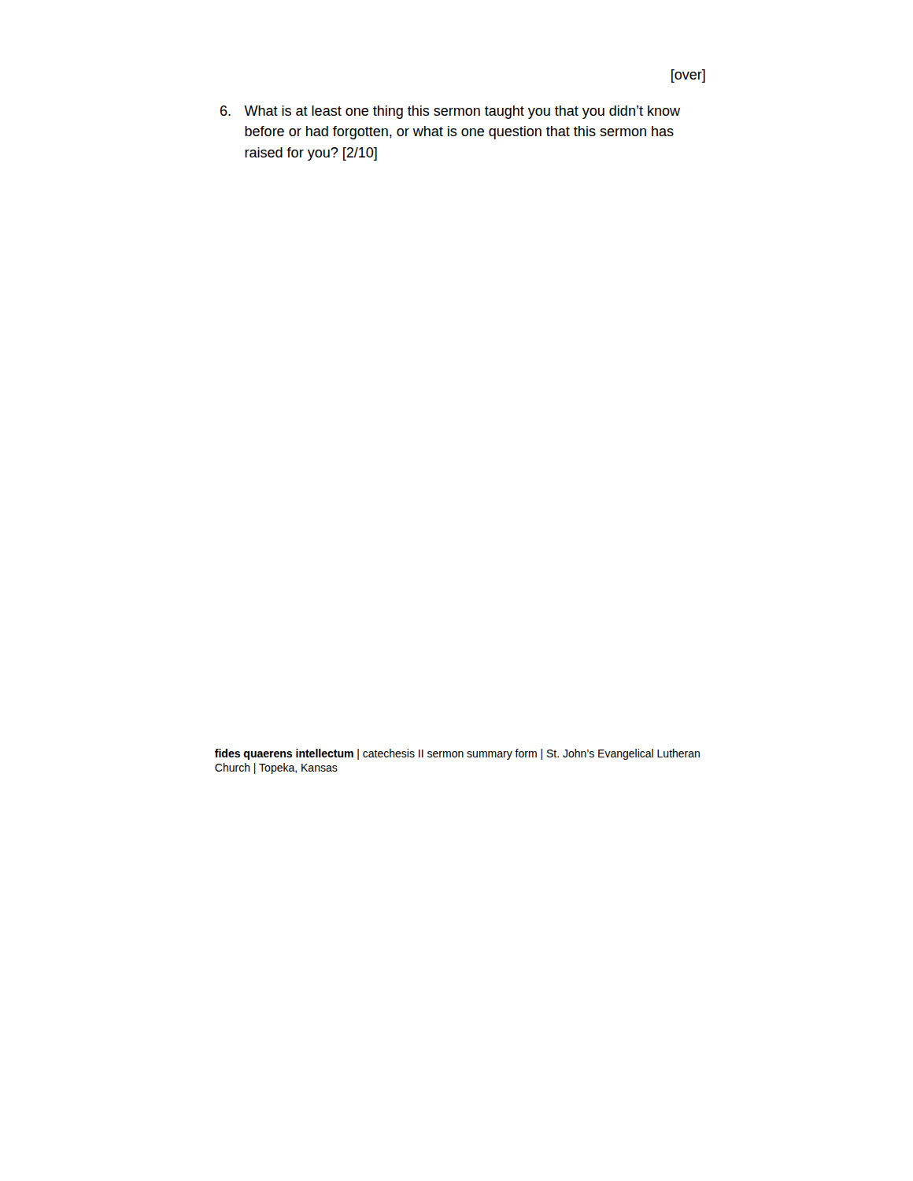[over]
6. What is at least one thing this sermon taught you that you didn’t know before or had forgotten, or what is one question that this sermon has raised for you? [2/10]
fides quaerens intellectum | catechesis II sermon summary form | St. John’s Evangelical Lutheran Church | Topeka, Kansas